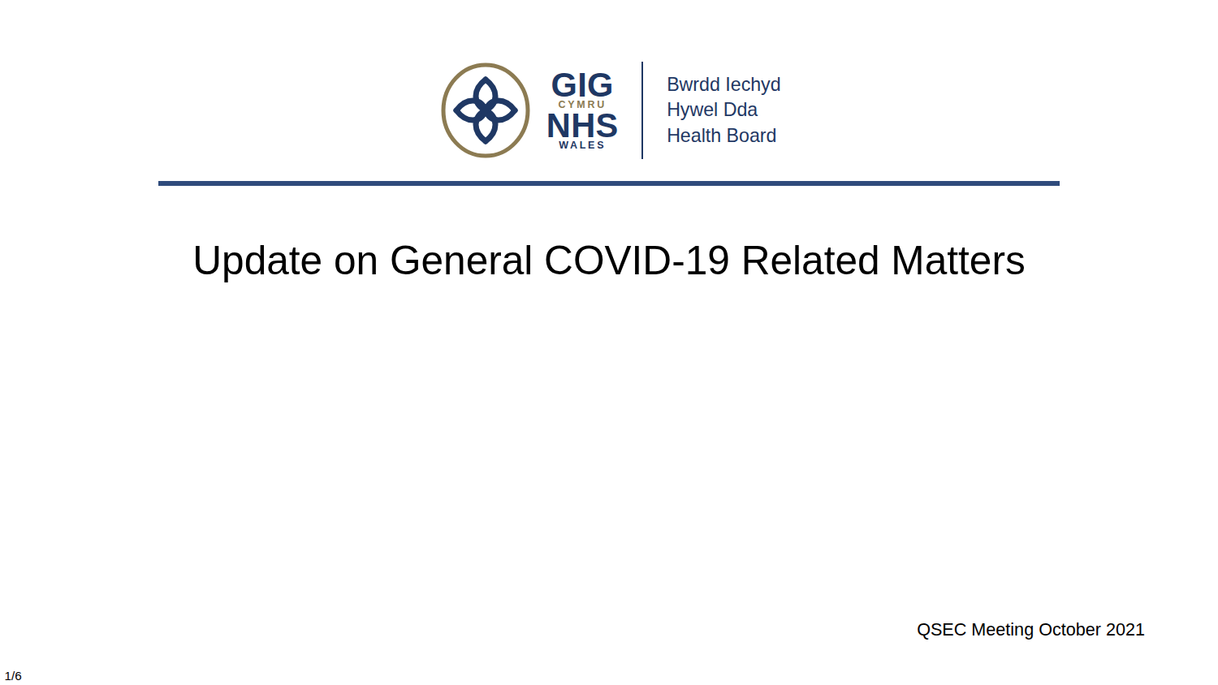GIG CYMRU NHS WALES
Bwrdd Iechyd
Hywel Dda
Health Board
Update on General COVID-19 Related Matters
QSEC Meeting October 2021
1/6